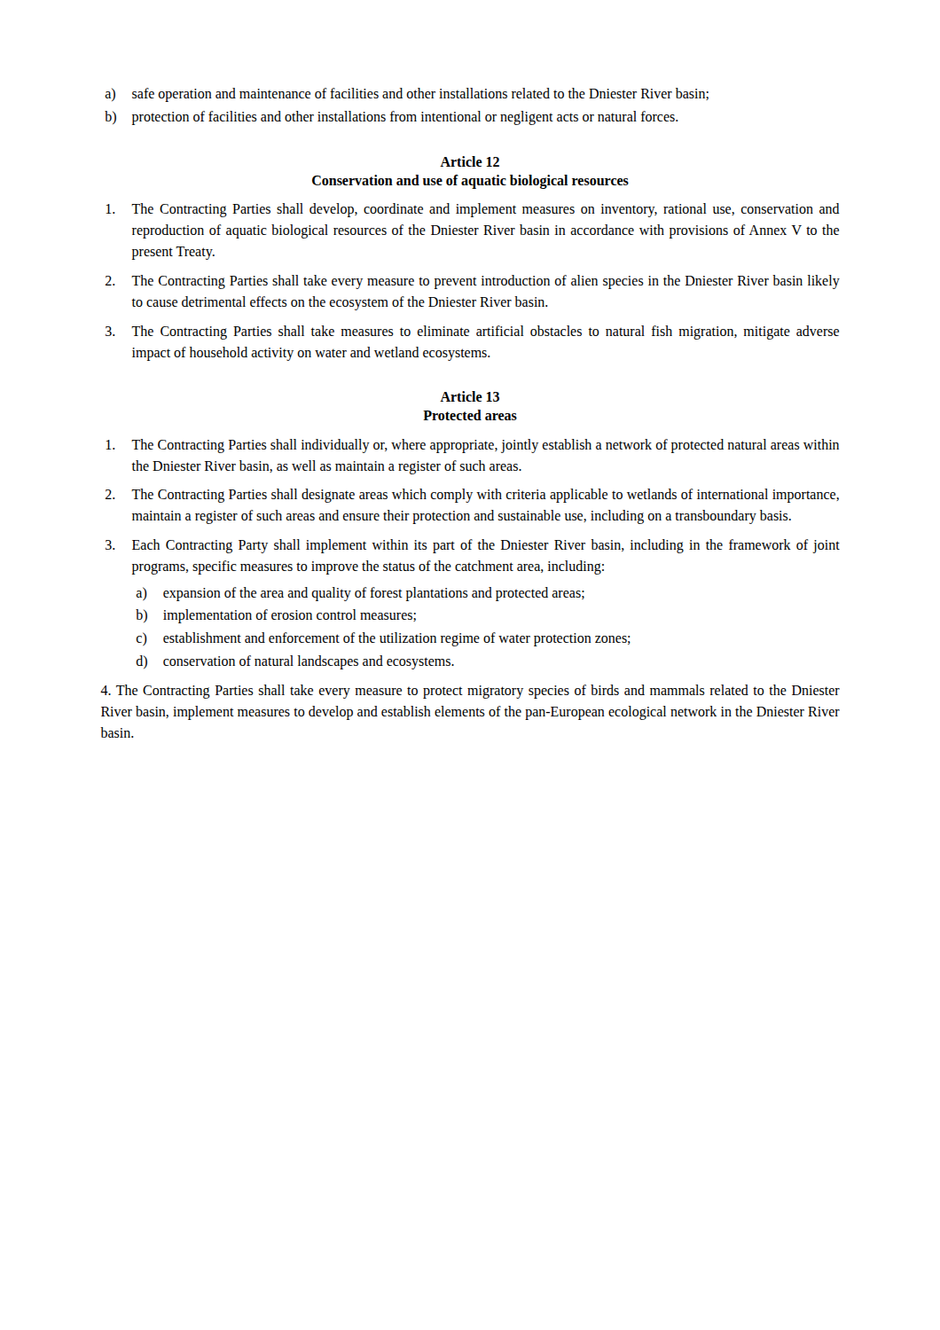a) safe operation and maintenance of facilities and other installations related to the Dniester River basin;
b) protection of facilities and other installations from intentional or negligent acts or natural forces.
Article 12 Conservation and use of aquatic biological resources
The Contracting Parties shall develop, coordinate and implement measures on inventory, rational use, conservation and reproduction of aquatic biological resources of the Dniester River basin in accordance with provisions of Annex V to the present Treaty.
The Contracting Parties shall take every measure to prevent introduction of alien species in the Dniester River basin likely to cause detrimental effects on the ecosystem of the Dniester River basin.
The Contracting Parties shall take measures to eliminate artificial obstacles to natural fish migration, mitigate adverse impact of household activity on water and wetland ecosystems.
Article 13 Protected areas
The Contracting Parties shall individually or, where appropriate, jointly establish a network of protected natural areas within the Dniester River basin, as well as maintain a register of such areas.
The Contracting Parties shall designate areas which comply with criteria applicable to wetlands of international importance, maintain a register of such areas and ensure their protection and sustainable use, including on a transboundary basis.
Each Contracting Party shall implement within its part of the Dniester River basin, including in the framework of joint programs, specific measures to improve the status of the catchment area, including:
a) expansion of the area and quality of forest plantations and protected areas;
b) implementation of erosion control measures;
c) establishment and enforcement of the utilization regime of water protection zones;
d) conservation of natural landscapes and ecosystems.
4. The Contracting Parties shall take every measure to protect migratory species of birds and mammals related to the Dniester River basin, implement measures to develop and establish elements of the pan-European ecological network in the Dniester River basin.